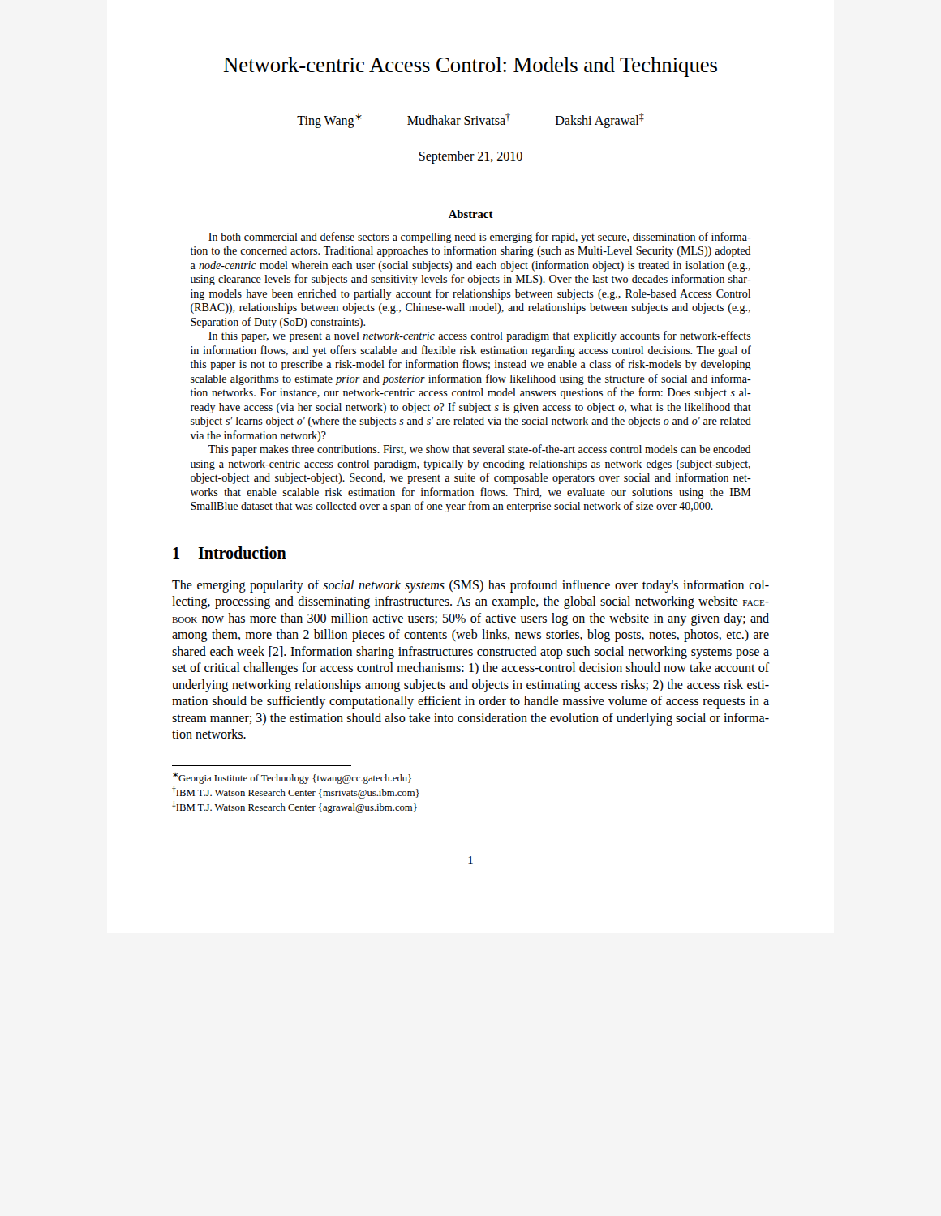Network-centric Access Control: Models and Techniques
Ting Wang∗ Mudhakar Srivatsa† Dakshi Agrawal‡
September 21, 2010
Abstract
In both commercial and defense sectors a compelling need is emerging for rapid, yet secure, dissemination of information to the concerned actors. Traditional approaches to information sharing (such as Multi-Level Security (MLS)) adopted a node-centric model wherein each user (social subjects) and each object (information object) is treated in isolation (e.g., using clearance levels for subjects and sensitivity levels for objects in MLS). Over the last two decades information sharing models have been enriched to partially account for relationships between subjects (e.g., Role-based Access Control (RBAC)), relationships between objects (e.g., Chinese-wall model), and relationships between subjects and objects (e.g., Separation of Duty (SoD) constraints).
In this paper, we present a novel network-centric access control paradigm that explicitly accounts for network-effects in information flows, and yet offers scalable and flexible risk estimation regarding access control decisions. The goal of this paper is not to prescribe a risk-model for information flows; instead we enable a class of risk-models by developing scalable algorithms to estimate prior and posterior information flow likelihood using the structure of social and information networks. For instance, our network-centric access control model answers questions of the form: Does subject s already have access (via her social network) to object o? If subject s is given access to object o, what is the likelihood that subject s′ learns object o′ (where the subjects s and s′ are related via the social network and the objects o and o′ are related via the information network)?
This paper makes three contributions. First, we show that several state-of-the-art access control models can be encoded using a network-centric access control paradigm, typically by encoding relationships as network edges (subject-subject, object-object and subject-object). Second, we present a suite of composable operators over social and information networks that enable scalable risk estimation for information flows. Third, we evaluate our solutions using the IBM SmallBlue dataset that was collected over a span of one year from an enterprise social network of size over 40,000.
1 Introduction
The emerging popularity of social network systems (SMS) has profound influence over today's information collecting, processing and disseminating infrastructures. As an example, the global social networking website facebook now has more than 300 million active users; 50% of active users log on the website in any given day; and among them, more than 2 billion pieces of contents (web links, news stories, blog posts, notes, photos, etc.) are shared each week [2]. Information sharing infrastructures constructed atop such social networking systems pose a set of critical challenges for access control mechanisms: 1) the access-control decision should now take account of underlying networking relationships among subjects and objects in estimating access risks; 2) the access risk estimation should be sufficiently computationally efficient in order to handle massive volume of access requests in a stream manner; 3) the estimation should also take into consideration the evolution of underlying social or information networks.
∗Georgia Institute of Technology {twang@cc.gatech.edu}
†IBM T.J. Watson Research Center {msrivats@us.ibm.com}
‡IBM T.J. Watson Research Center {agrawal@us.ibm.com}
1